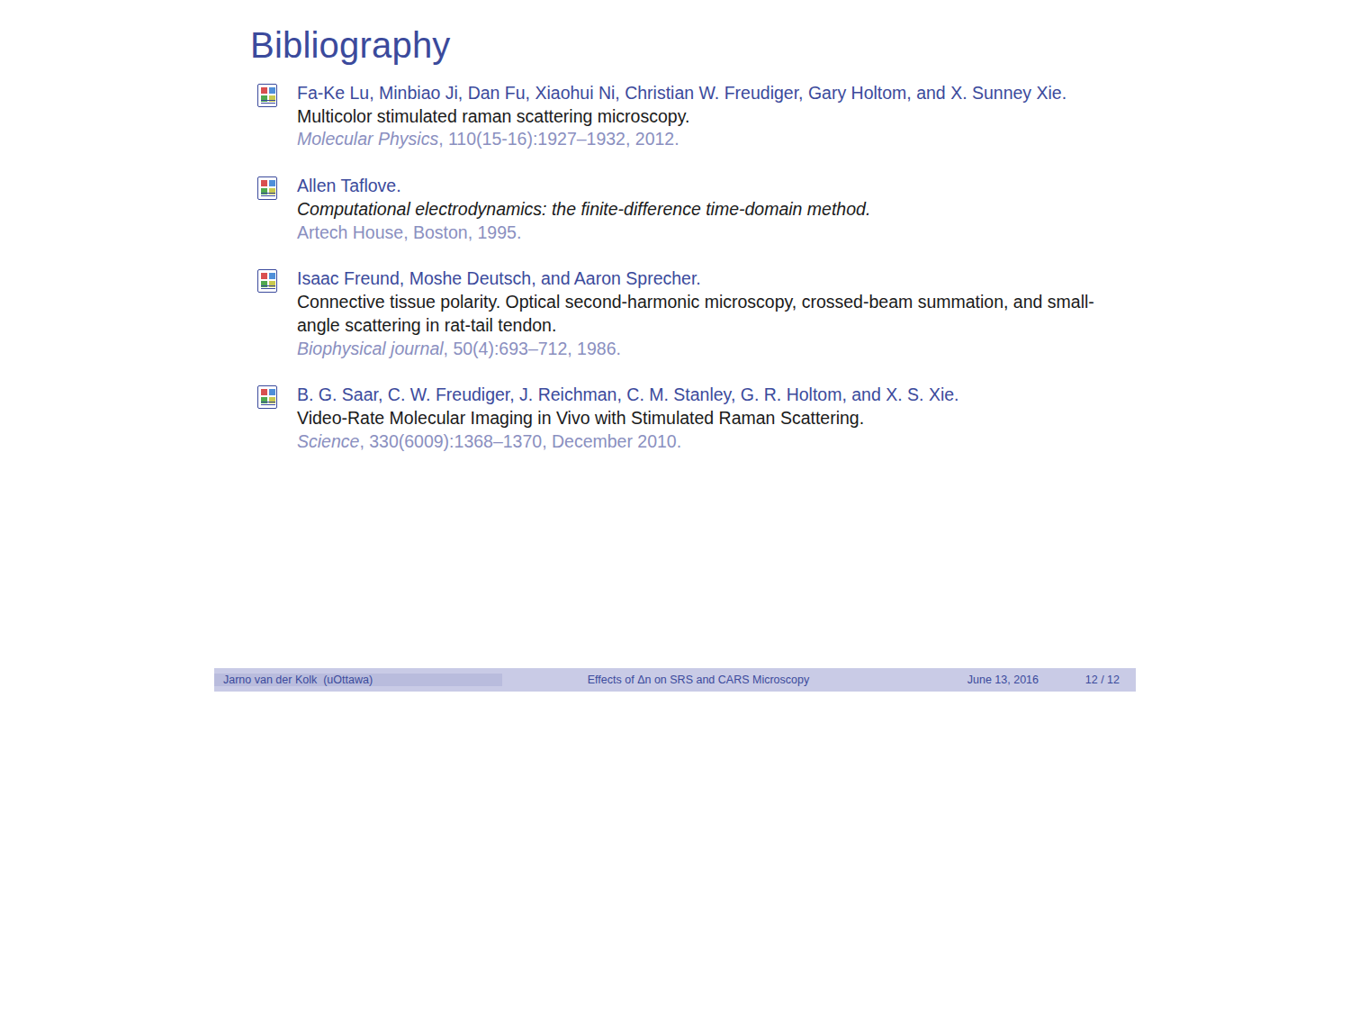Bibliography
Fa-Ke Lu, Minbiao Ji, Dan Fu, Xiaohui Ni, Christian W. Freudiger, Gary Holtom, and X. Sunney Xie.
Multicolor stimulated raman scattering microscopy.
Molecular Physics, 110(15-16):1927–1932, 2012.
Allen Taflove.
Computational electrodynamics: the finite-difference time-domain method.
Artech House, Boston, 1995.
Isaac Freund, Moshe Deutsch, and Aaron Sprecher.
Connective tissue polarity. Optical second-harmonic microscopy, crossed-beam summation, and small-angle scattering in rat-tail tendon.
Biophysical journal, 50(4):693–712, 1986.
B. G. Saar, C. W. Freudiger, J. Reichman, C. M. Stanley, G. R. Holtom, and X. S. Xie.
Video-Rate Molecular Imaging in Vivo with Stimulated Raman Scattering.
Science, 330(6009):1368–1370, December 2010.
Jarno van der Kolk (uOttawa)
Effects of Δn on SRS and CARS Microscopy
June 13, 2016
12 / 12